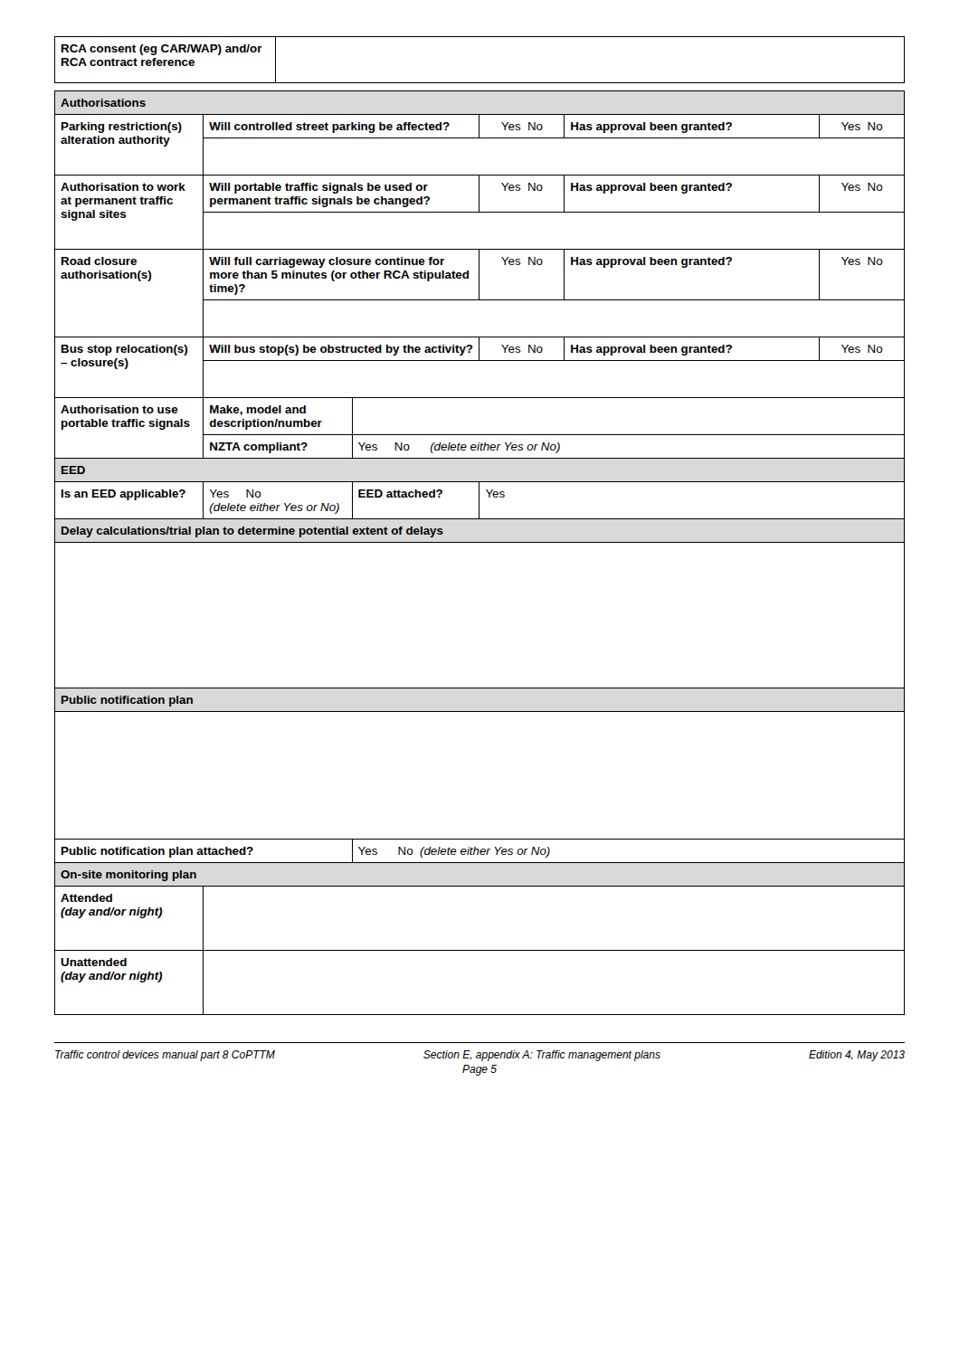| RCA consent (eg CAR/WAP) and/or RCA contract reference | |
| Authorisations |
| Parking restriction(s) alteration authority | Will controlled street parking be affected? | Yes No | Has approval been granted? | Yes No |
| Authorisation to work at permanent traffic signal sites | Will portable traffic signals be used or permanent traffic signals be changed? | Yes No | Has approval been granted? | Yes No |
| Road closure authorisation(s) | Will full carriageway closure continue for more than 5 minutes (or other RCA stipulated time)? | Yes No | Has approval been granted? | Yes No |
| Bus stop relocation(s) – closure(s) | Will bus stop(s) be obstructed by the activity? | Yes No | Has approval been granted? | Yes No |
| Authorisation to use portable traffic signals | Make, model and description/number | |
| NZTA compliant? | Yes No (delete either Yes or No) |
| EED |
| Is an EED applicable? | Yes No (delete either Yes or No) | EED attached? | Yes |
| Delay calculations/trial plan to determine potential extent of delays |
| Public notification plan |
| Public notification plan attached? | Yes No (delete either Yes or No) |
| On-site monitoring plan |
| Attended (day and/or night) | |
| Unattended (day and/or night) | |
Traffic control devices manual part 8 CoPTTM Section E, appendix A: Traffic management plans Edition 4, May 2013
Page 5